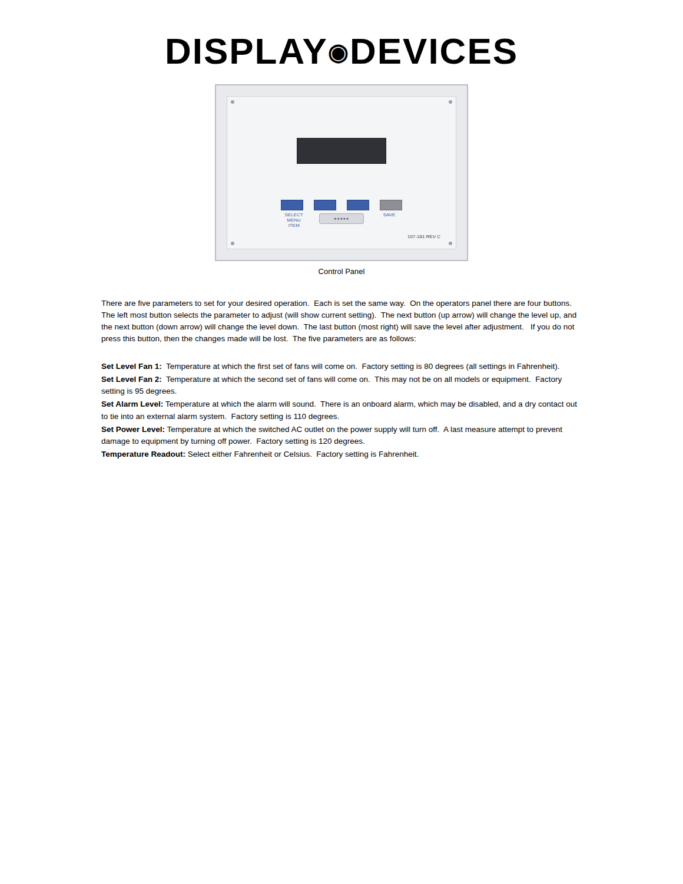DISPLAY◉DEVICES
SELECT
MENU
ITEM ▲ ▼ SAVE
●●●●●
107-181 REV C
Control Panel
There are five parameters to set for your desired operation. Each is set the same way. On the operators panel there are four buttons. The left most button selects the parameter to adjust (will show current setting). The next button (up arrow) will change the level up, and the next button (down arrow) will change the level down. The last button (most right) will save the level after adjustment. If you do not press this button, then the changes made will be lost. The five parameters are as follows:
Set Level Fan 1: Temperature at which the first set of fans will come on. Factory setting is 80 degrees (all settings in Fahrenheit).
Set Level Fan 2: Temperature at which the second set of fans will come on. This may not be on all models or equipment. Factory setting is 95 degrees.
Set Alarm Level: Temperature at which the alarm will sound. There is an onboard alarm, which may be disabled, and a dry contact out to tie into an external alarm system. Factory setting is 110 degrees.
Set Power Level: Temperature at which the switched AC outlet on the power supply will turn off. A last measure attempt to prevent damage to equipment by turning off power. Factory setting is 120 degrees.
Temperature Readout: Select either Fahrenheit or Celsius. Factory setting is Fahrenheit.